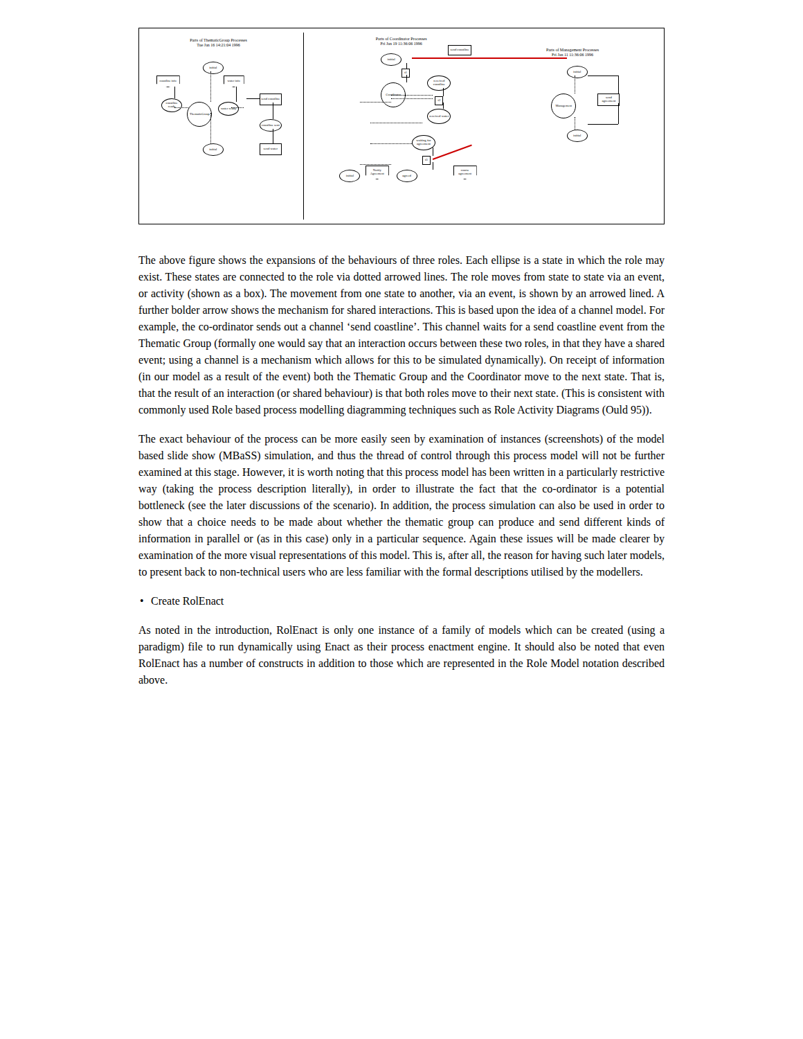Parts of ThematicGroup Processes
Tue Jan 16 14:21:04 1996
initial
coastline info
water info
coastline ready
water ready
ThematicGroup
send coastline
coastline sent
initial
send water
Parts of Coordinator Processes
Fri Jan 19 11:36:06 1996
initial
t1
Coordinator
received coastline
t2
received water
waiting for agreement
t3
initial
Notify Agreement
agreed
course agreement
send coastline
Parts of Management Processes
Fri Jan 11 11:36:06 1996
initial
Management
send agreement
initial
The above figure shows the expansions of the behaviours of three roles. Each ellipse is a state in which the role may exist. These states are connected to the role via dotted arrowed lines. The role moves from state to state via an event, or activity (shown as a box). The movement from one state to another, via an event, is shown by an arrowed lined. A further bolder arrow shows the mechanism for shared interactions. This is based upon the idea of a channel model. For example, the co-ordinator sends out a channel ‘send coastline’. This channel waits for a send coastline event from the Thematic Group (formally one would say that an interaction occurs between these two roles, in that they have a shared event; using a channel is a mechanism which allows for this to be simulated dynamically). On receipt of information (in our model as a result of the event) both the Thematic Group and the Coordinator move to the next state. That is, that the result of an interaction (or shared behaviour) is that both roles move to their next state. (This is consistent with commonly used Role based process modelling diagramming techniques such as Role Activity Diagrams (Ould 95)).
The exact behaviour of the process can be more easily seen by examination of instances (screenshots) of the model based slide show (MBaSS) simulation, and thus the thread of control through this process model will not be further examined at this stage. However, it is worth noting that this process model has been written in a particularly restrictive way (taking the process description literally), in order to illustrate the fact that the co-ordinator is a potential bottleneck (see the later discussions of the scenario). In addition, the process simulation can also be used in order to show that a choice needs to be made about whether the thematic group can produce and send different kinds of information in parallel or (as in this case) only in a particular sequence. Again these issues will be made clearer by examination of the more visual representations of this model. This is, after all, the reason for having such later models, to present back to non-technical users who are less familiar with the formal descriptions utilised by the modellers.
Create RolEnact
As noted in the introduction, RolEnact is only one instance of a family of models which can be created (using a paradigm) file to run dynamically using Enact as their process enactment engine. It should also be noted that even RolEnact has a number of constructs in addition to those which are represented in the Role Model notation described above.